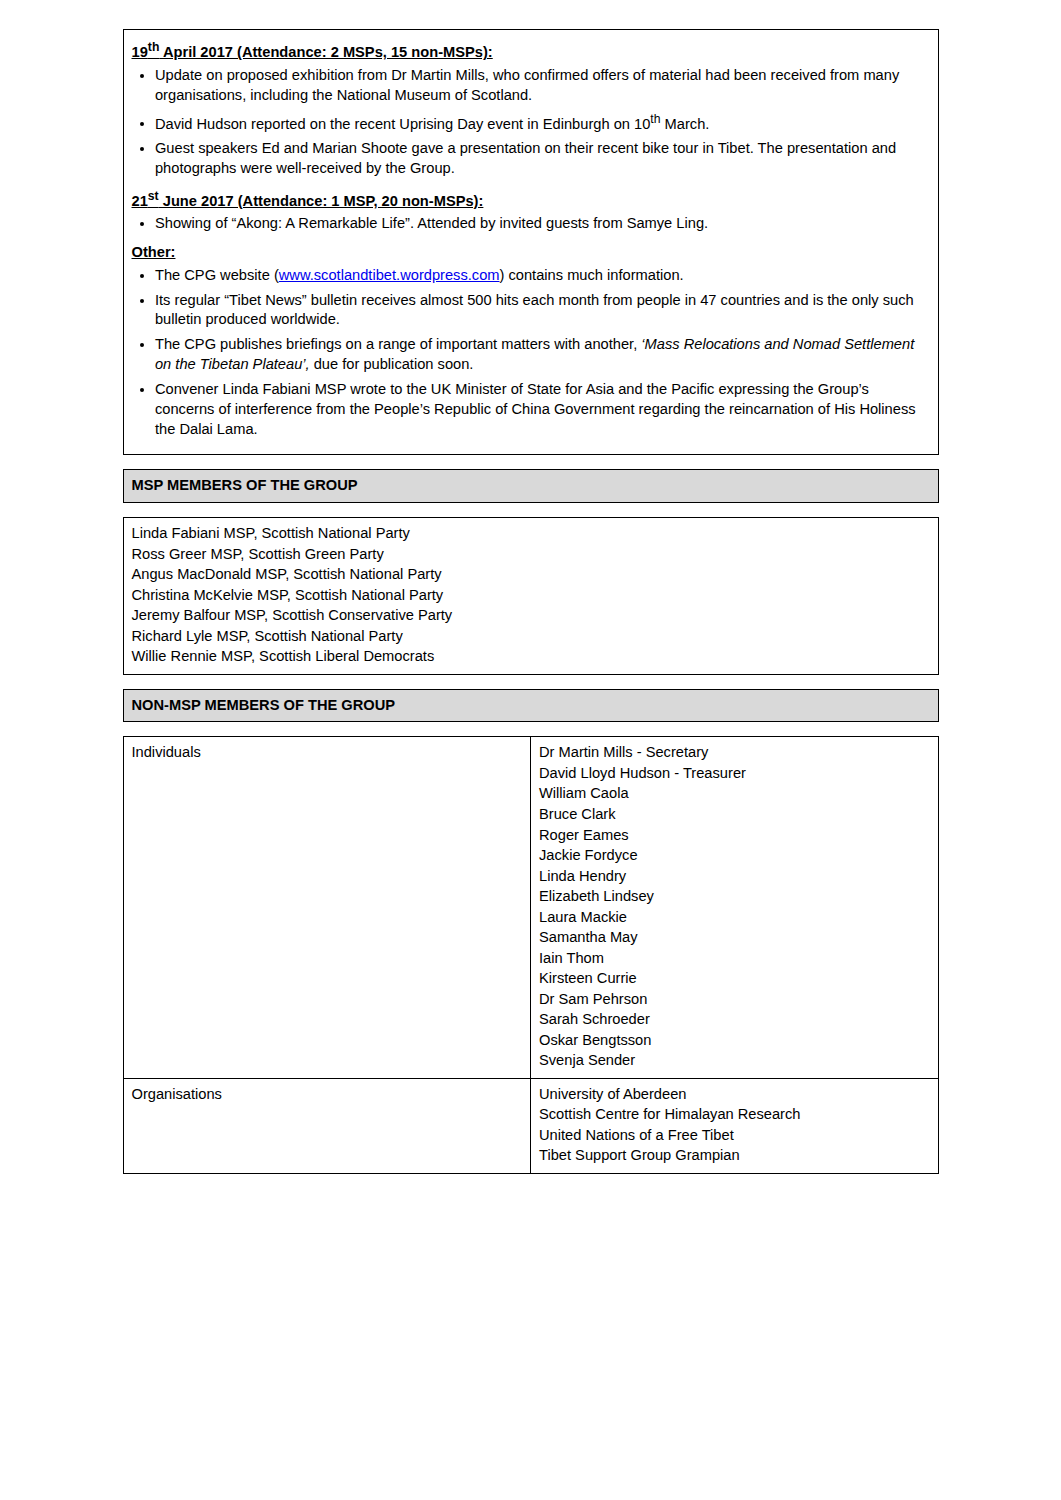| 19 th April 2017 (Attendance: 2 MSPs, 15 non-MSPs): Update on proposed exhibition from Dr Martin Mills, who confirmed offers of material had been received from many organisations, including the National Museum of Scotland. David Hudson reported on the recent Uprising Day event in Edinburgh on 10 th March. Guest speakers Ed and Marian Shoote gave a presentation on their recent bike tour in Tibet. The presentation and photographs were well-received by the Group. 21 st June 2017 (Attendance: 1 MSP, 20 non-MSPs): Showing of “Akong: A Remarkable Life”. Attended by invited guests from Samye Ling. Other: The CPG website ( www.scotlandtibet.wordpress.com ) contains much information. Its regular “Tibet News” bulletin receives almost 500 hits each month from people in 47 countries and is the only such bulletin produced worldwide. The CPG publishes briefings on a range of important matters with another, ‘Mass Relocations and Nomad Settlement on the Tibetan Plateau’, due for publication soon. Convener Linda Fabiani MSP wrote to the UK Minister of State for Asia and the Pacific expressing the Group’s concerns of interference from the People’s Republic of China Government regarding the reincarnation of His Holiness the Dalai Lama. |
| MSP MEMBERS OF THE GROUP |
| Linda Fabiani MSP, Scottish National Party Ross Greer MSP, Scottish Green Party Angus MacDonald MSP, Scottish National Party Christina McKelvie MSP, Scottish National Party Jeremy Balfour MSP, Scottish Conservative Party Richard Lyle MSP, Scottish National Party Willie Rennie MSP, Scottish Liberal Democrats |
| NON-MSP MEMBERS OF THE GROUP |
| Individuals | Dr Martin Mills - Secretary David Lloyd Hudson - Treasurer William Caola Bruce Clark Roger Eames Jackie Fordyce Linda Hendry Elizabeth Lindsey Laura Mackie Samantha May Iain Thom Kirsteen Currie Dr Sam Pehrson Sarah Schroeder Oskar Bengtsson Svenja Sender |
| Organisations | University of Aberdeen Scottish Centre for Himalayan Research United Nations of a Free Tibet Tibet Support Group Grampian |